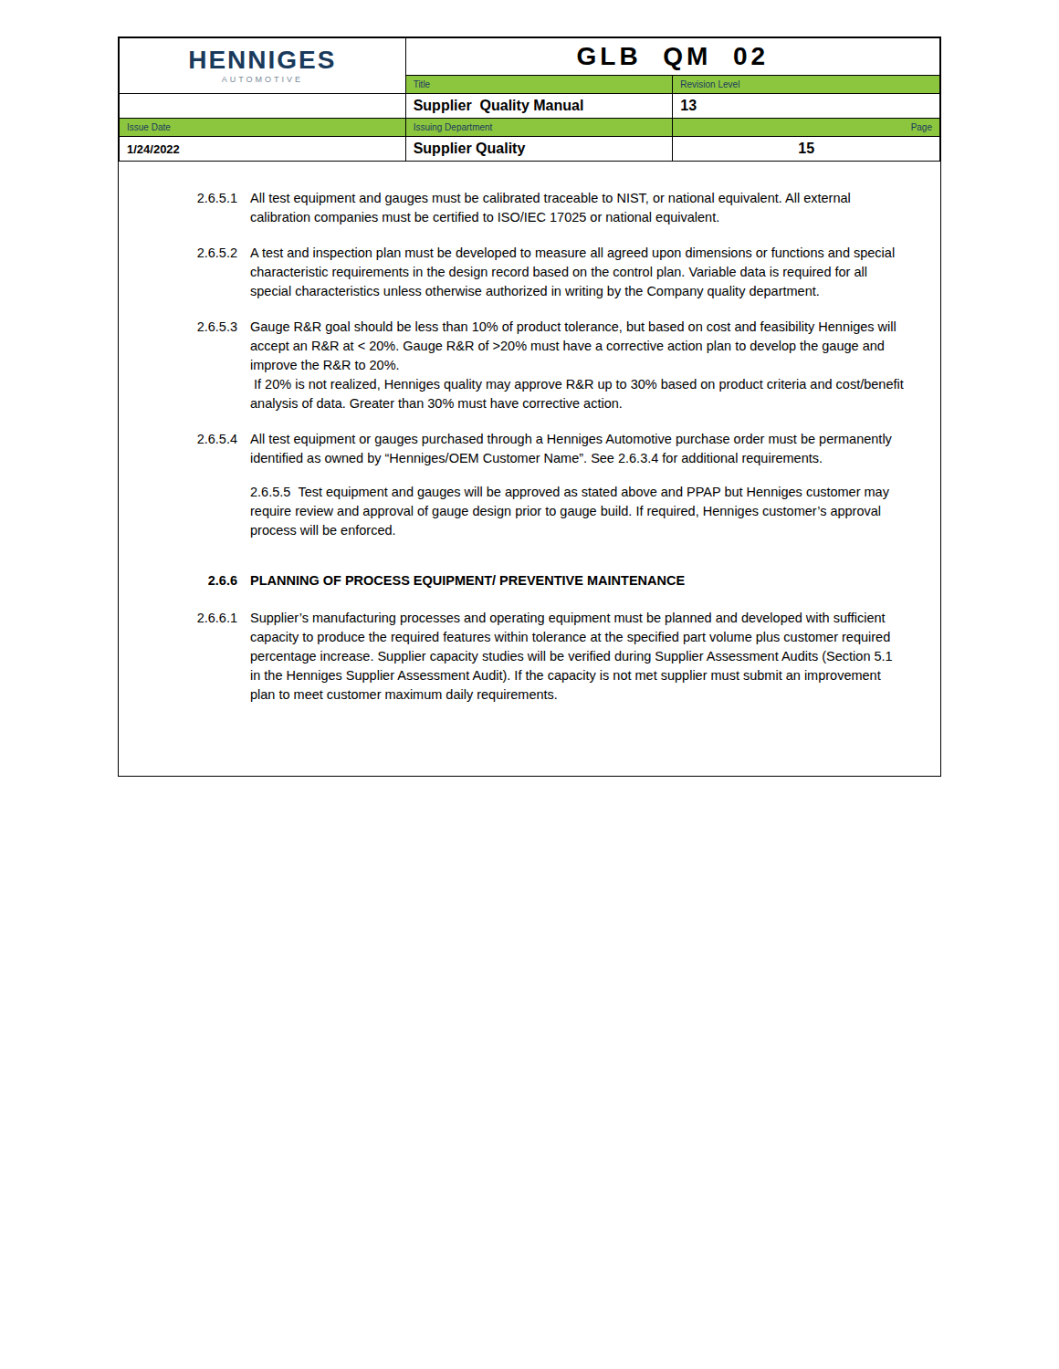| HENNIGES AUTOMOTIVE | GLB QM 02 |
| Title | Revision Level |
| | Supplier Quality Manual | 13 |
| Issue Date | Issuing Department | Page |
| 1/24/2022 | Supplier Quality | 15 |
2.6.5.1
All test equipment and gauges must be calibrated traceable to NIST, or national equivalent. All external calibration companies must be certified to ISO/IEC 17025 or national equivalent.
2.6.5.2
A test and inspection plan must be developed to measure all agreed upon dimensions or functions and special characteristic requirements in the design record based on the control plan. Variable data is required for all special characteristics unless otherwise authorized in writing by the Company quality department.
2.6.5.3
Gauge R&R goal should be less than 10% of product tolerance, but based on cost and feasibility Henniges will accept an R&R at < 20%. Gauge R&R of >20% must have a corrective action plan to develop the gauge and improve the R&R to 20%.
If 20% is not realized, Henniges quality may approve R&R up to 30% based on product criteria and cost/benefit analysis of data. Greater than 30% must have corrective action.
2.6.5.4
All test equipment or gauges purchased through a Henniges Automotive purchase order must be permanently identified as owned by “Henniges/OEM Customer Name”. See 2.6.3.4 for additional requirements.
2.6.5.5 Test equipment and gauges will be approved as stated above and PPAP but Henniges customer may require review and approval of gauge design prior to gauge build. If required, Henniges customer’s approval process will be enforced.
2.6.6
PLANNING OF PROCESS EQUIPMENT/ PREVENTIVE MAINTENANCE
2.6.6.1
Supplier’s manufacturing processes and operating equipment must be planned and developed with sufficient capacity to produce the required features within tolerance at the specified part volume plus customer required percentage increase. Supplier capacity studies will be verified during Supplier Assessment Audits (Section 5.1 in the Henniges Supplier Assessment Audit). If the capacity is not met supplier must submit an improvement plan to meet customer maximum daily requirements.